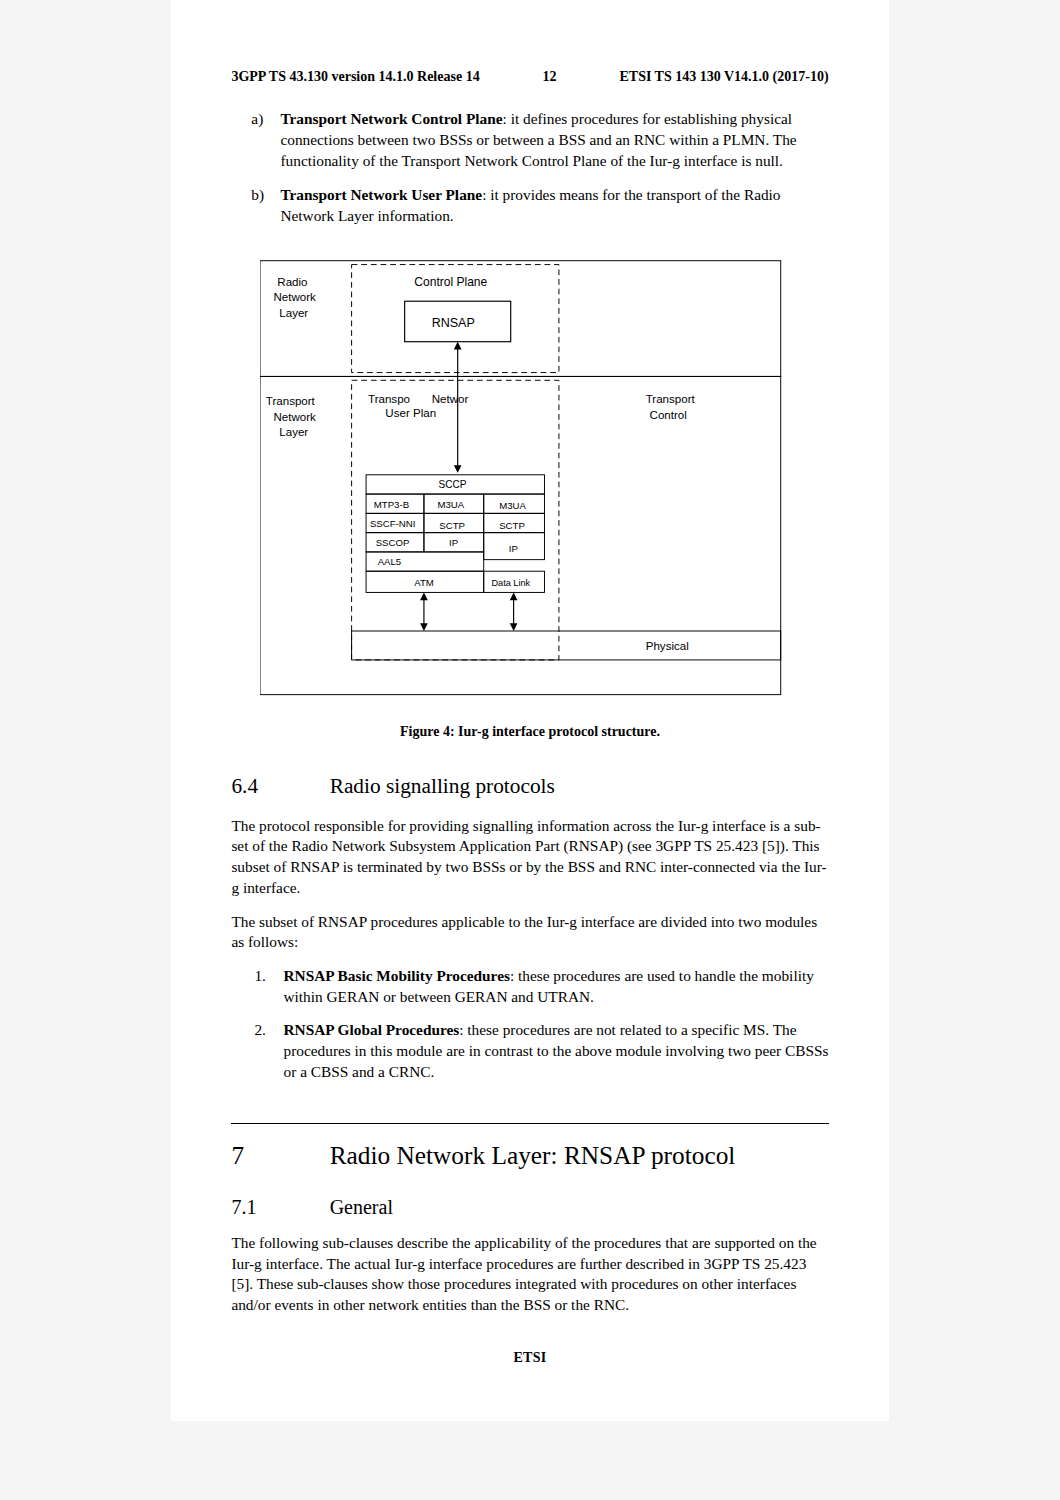3GPP TS 43.130 version 14.1.0 Release 14
12
ETSI TS 143 130 V14.1.0 (2017-10)
a) Transport Network Control Plane: it defines procedures for establishing physical connections between two BSSs or between a BSS and an RNC within a PLMN. The functionality of the Transport Network Control Plane of the Iur-g interface is null.
b) Transport Network User Plane: it provides means for the transport of the Radio Network Layer information.
Radio Network Layer Control Plane RNSAP Transport Network Layer Transpo Networ User Plan Transport Control SCCP MTP3-B M3UA M3UA SSCF-NNI SCTP SCTP SSCOP IP IP AAL5 ATM Data Link Physical
Figure 4: Iur-g interface protocol structure.
6.4 Radio signalling protocols
The protocol responsible for providing signalling information across the Iur-g interface is a sub-set of the Radio Network Subsystem Application Part (RNSAP) (see 3GPP TS 25.423 [5]). This subset of RNSAP is terminated by two BSSs or by the BSS and RNC inter-connected via the Iur-g interface.
The subset of RNSAP procedures applicable to the Iur-g interface are divided into two modules as follows:
1. RNSAP Basic Mobility Procedures: these procedures are used to handle the mobility within GERAN or between GERAN and UTRAN.
2. RNSAP Global Procedures: these procedures are not related to a specific MS. The procedures in this module are in contrast to the above module involving two peer CBSSs or a CBSS and a CRNC.
7 Radio Network Layer: RNSAP protocol
7.1 General
The following sub-clauses describe the applicability of the procedures that are supported on the Iur-g interface. The actual Iur-g interface procedures are further described in 3GPP TS 25.423 [5]. These sub-clauses show those procedures integrated with procedures on other interfaces and/or events in other network entities than the BSS or the RNC.
ETSI